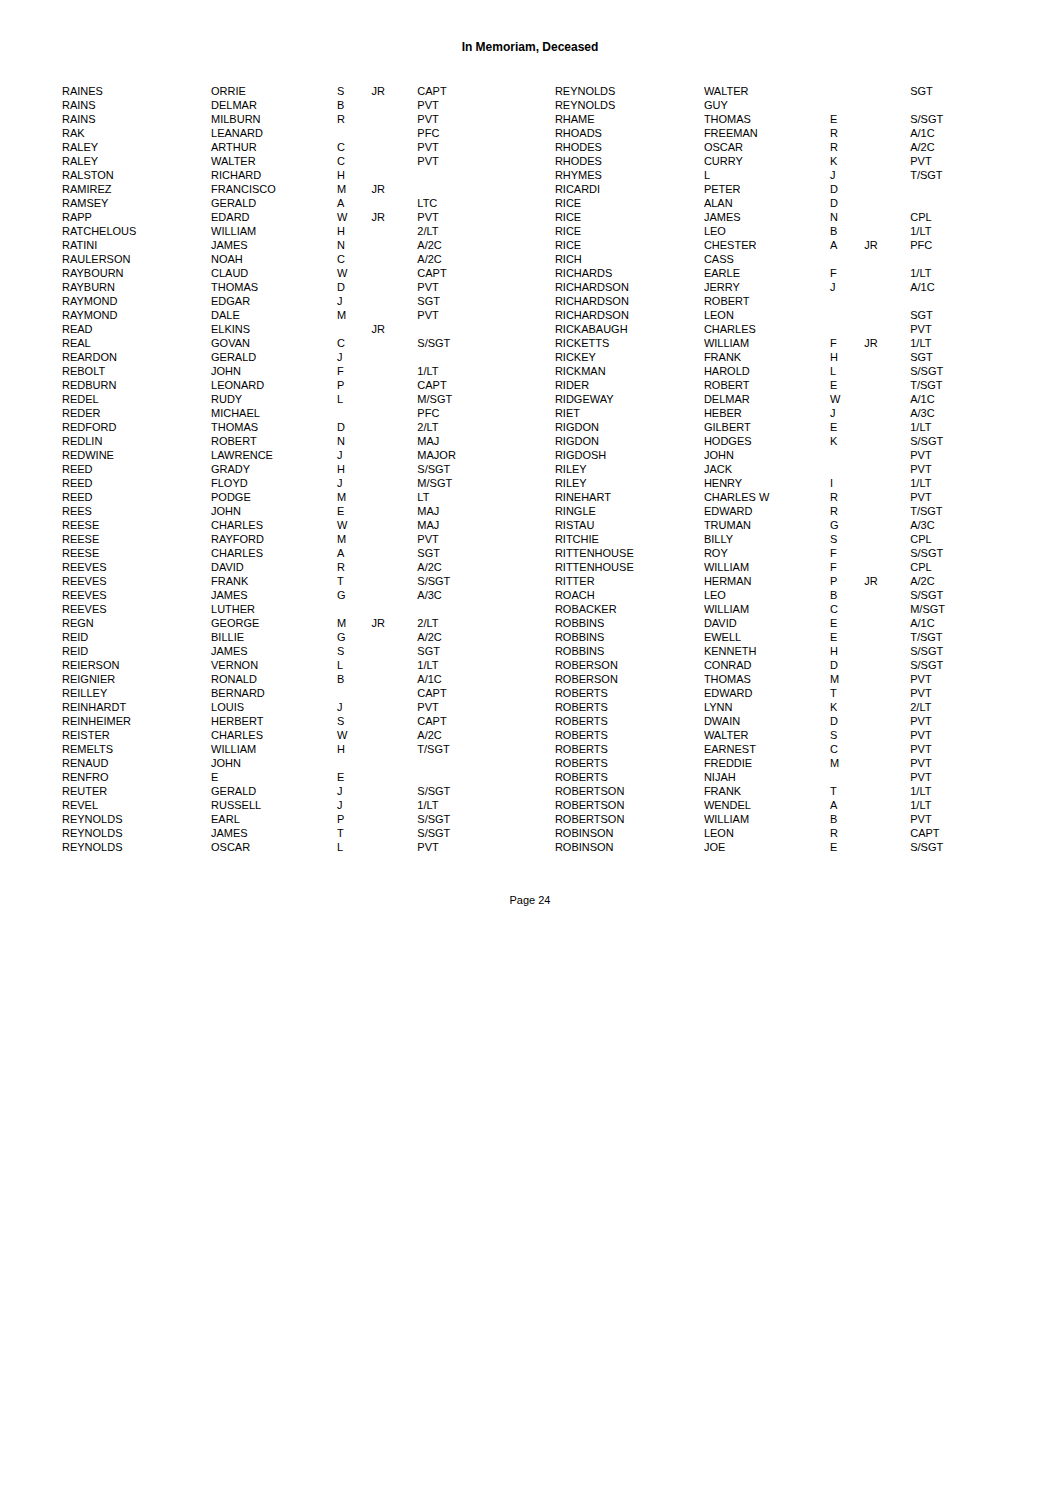In Memoriam, Deceased
| RAINES | ORRIE | S | JR | CAPT | | REYNOLDS | WALTER | | | SGT |
| RAINS | DELMAR | B | | PVT | | REYNOLDS | GUY | | | |
| RAINS | MILBURN | R | | PVT | | RHAME | THOMAS | E | | S/SGT |
| RAK | LEANARD | | | PFC | | RHOADS | FREEMAN | R | | A/1C |
| RALEY | ARTHUR | C | | PVT | | RHODES | OSCAR | R | | A/2C |
| RALEY | WALTER | C | | PVT | | RHODES | CURRY | K | | PVT |
| RALSTON | RICHARD | H | | | | RHYMES | L | J | | T/SGT |
| RAMIREZ | FRANCISCO | M | JR | | | RICARDI | PETER | D | | |
| RAMSEY | GERALD | A | | LTC | | RICE | ALAN | D | | |
| RAPP | EDARD | W | JR | PVT | | RICE | JAMES | N | | CPL |
| RATCHELOUS | WILLIAM | H | | 2/LT | | RICE | LEO | B | | 1/LT |
| RATINI | JAMES | N | | A/2C | | RICE | CHESTER | A | JR | PFC |
| RAULERSON | NOAH | C | | A/2C | | RICH | CASS | | | |
| RAYBOURN | CLAUD | W | | CAPT | | RICHARDS | EARLE | F | | 1/LT |
| RAYBURN | THOMAS | D | | PVT | | RICHARDSON | JERRY | J | | A/1C |
| RAYMOND | EDGAR | J | | SGT | | RICHARDSON | ROBERT | | | |
| RAYMOND | DALE | M | | PVT | | RICHARDSON | LEON | | | SGT |
| READ | ELKINS | | JR | | | RICKABAUGH | CHARLES | | | PVT |
| REAL | GOVAN | C | | S/SGT | | RICKETTS | WILLIAM | F | JR | 1/LT |
| REARDON | GERALD | J | | | | RICKEY | FRANK | H | | SGT |
| REBOLT | JOHN | F | | 1/LT | | RICKMAN | HAROLD | L | | S/SGT |
| REDBURN | LEONARD | P | | CAPT | | RIDER | ROBERT | E | | T/SGT |
| REDEL | RUDY | L | | M/SGT | | RIDGEWAY | DELMAR | W | | A/1C |
| REDER | MICHAEL | | | PFC | | RIET | HEBER | J | | A/3C |
| REDFORD | THOMAS | D | | 2/LT | | RIGDON | GILBERT | E | | 1/LT |
| REDLIN | ROBERT | N | | MAJ | | RIGDON | HODGES | K | | S/SGT |
| REDWINE | LAWRENCE | J | | MAJOR | | RIGDOSH | JOHN | | | PVT |
| REED | GRADY | H | | S/SGT | | RILEY | JACK | | | PVT |
| REED | FLOYD | J | | M/SGT | | RILEY | HENRY | I | | 1/LT |
| REED | PODGE | M | | LT | | RINEHART | CHARLES W | R | | PVT |
| REES | JOHN | E | | MAJ | | RINGLE | EDWARD | R | | T/SGT |
| REESE | CHARLES | W | | MAJ | | RISTAU | TRUMAN | G | | A/3C |
| REESE | RAYFORD | M | | PVT | | RITCHIE | BILLY | S | | CPL |
| REESE | CHARLES | A | | SGT | | RITTENHOUSE | ROY | F | | S/SGT |
| REEVES | DAVID | R | | A/2C | | RITTENHOUSE | WILLIAM | F | | CPL |
| REEVES | FRANK | T | | S/SGT | | RITTER | HERMAN | P | JR | A/2C |
| REEVES | JAMES | G | | A/3C | | ROACH | LEO | B | | S/SGT |
| REEVES | LUTHER | | | | | ROBACKER | WILLIAM | C | | M/SGT |
| REGN | GEORGE | M | JR | 2/LT | | ROBBINS | DAVID | E | | A/1C |
| REID | BILLIE | G | | A/2C | | ROBBINS | EWELL | E | | T/SGT |
| REID | JAMES | S | | SGT | | ROBBINS | KENNETH | H | | S/SGT |
| REIERSON | VERNON | L | | 1/LT | | ROBERSON | CONRAD | D | | S/SGT |
| REIGNIER | RONALD | B | | A/1C | | ROBERSON | THOMAS | M | | PVT |
| REILLEY | BERNARD | | | CAPT | | ROBERTS | EDWARD | T | | PVT |
| REINHARDT | LOUIS | J | | PVT | | ROBERTS | LYNN | K | | 2/LT |
| REINHEIMER | HERBERT | S | | CAPT | | ROBERTS | DWAIN | D | | PVT |
| REISTER | CHARLES | W | | A/2C | | ROBERTS | WALTER | S | | PVT |
| REMELTS | WILLIAM | H | | T/SGT | | ROBERTS | EARNEST | C | | PVT |
| RENAUD | JOHN | | | | | ROBERTS | FREDDIE | M | | PVT |
| RENFRO | E | E | | | | ROBERTS | NIJAH | | | PVT |
| REUTER | GERALD | J | | S/SGT | | ROBERTSON | FRANK | T | | 1/LT |
| REVEL | RUSSELL | J | | 1/LT | | ROBERTSON | WENDEL | A | | 1/LT |
| REYNOLDS | EARL | P | | S/SGT | | ROBERTSON | WILLIAM | B | | PVT |
| REYNOLDS | JAMES | T | | S/SGT | | ROBINSON | LEON | R | | CAPT |
| REYNOLDS | OSCAR | L | | PVT | | ROBINSON | JOE | E | | S/SGT |
Page 24